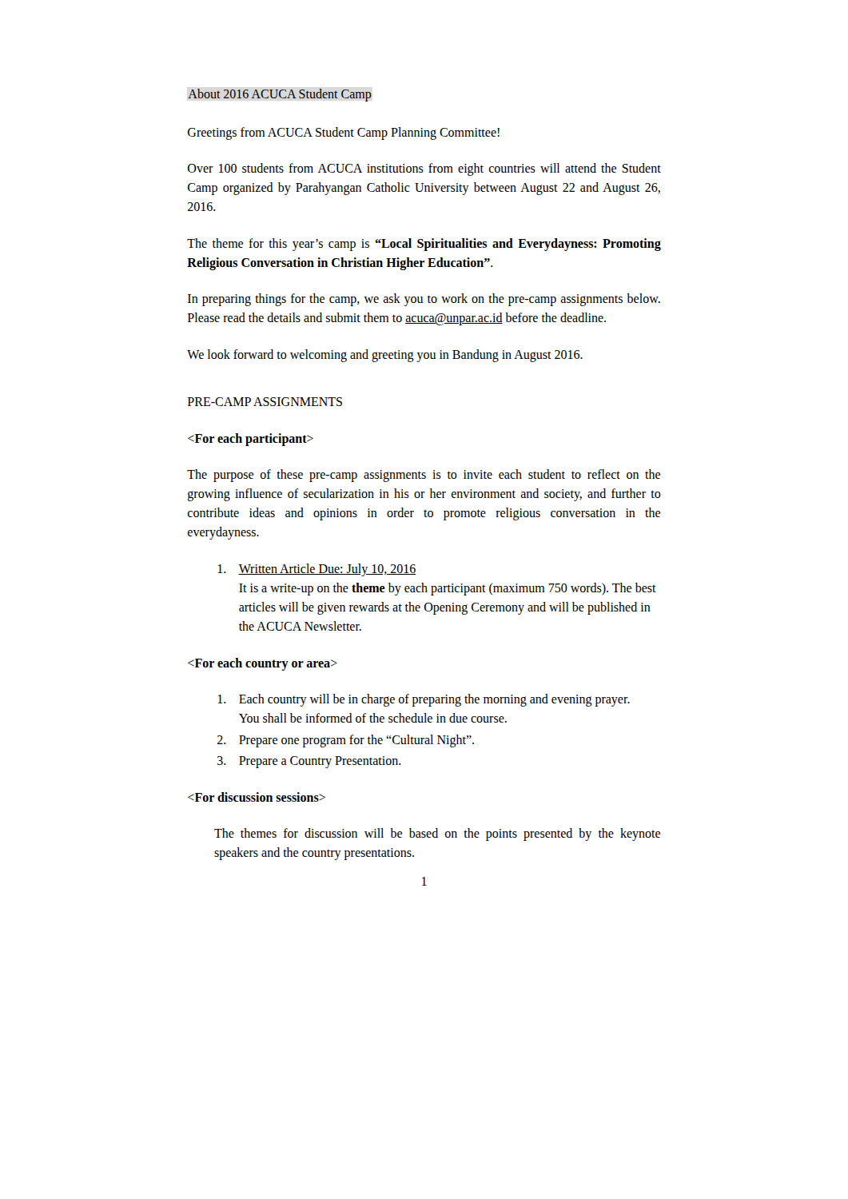About 2016 ACUCA Student Camp
Greetings from ACUCA Student Camp Planning Committee!
Over 100 students from ACUCA institutions from eight countries will attend the Student Camp organized by Parahyangan Catholic University between August 22 and August 26, 2016.
The theme for this year’s camp is “Local Spiritualities and Everydayness: Promoting Religious Conversation in Christian Higher Education”.
In preparing things for the camp, we ask you to work on the pre-camp assignments below. Please read the details and submit them to acuca@unpar.ac.id before the deadline.
We look forward to welcoming and greeting you in Bandung in August 2016.
PRE-CAMP ASSIGNMENTS
<For each participant>
The purpose of these pre-camp assignments is to invite each student to reflect on the growing influence of secularization in his or her environment and society, and further to contribute ideas and opinions in order to promote religious conversation in the everydayness.
Written Article Due: July 10, 2016 It is a write-up on the theme by each participant (maximum 750 words). The best articles will be given rewards at the Opening Ceremony and will be published in the ACUCA Newsletter.
<For each country or area>
Each country will be in charge of preparing the morning and evening prayer.
You shall be informed of the schedule in due course.
Prepare one program for the “Cultural Night”.
Prepare a Country Presentation.
<For discussion sessions>
The themes for discussion will be based on the points presented by the keynote speakers and the country presentations.
1